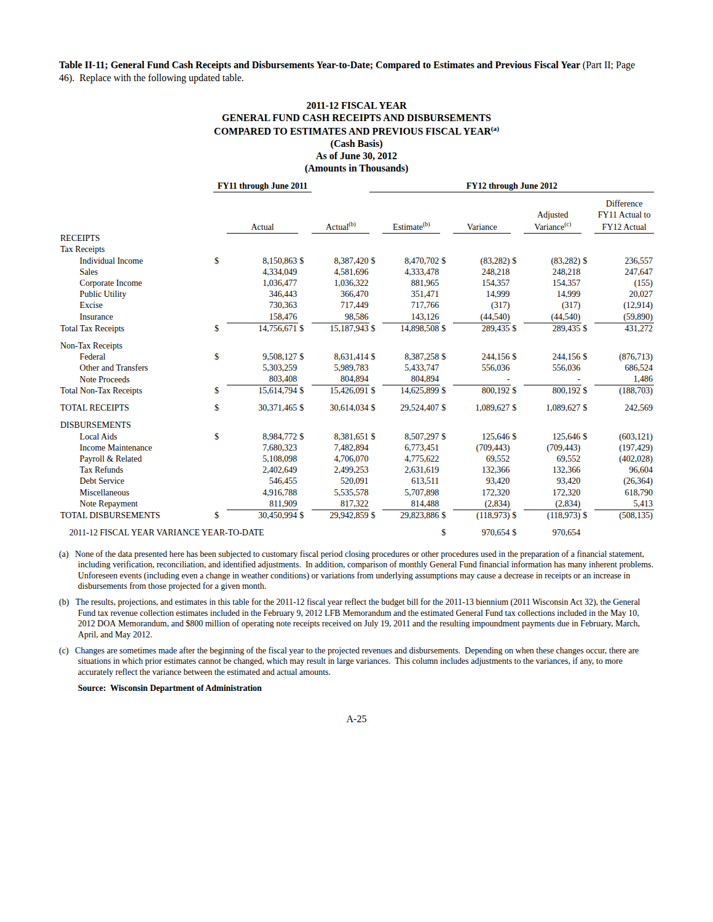Table II-11; General Fund Cash Receipts and Disbursements Year-to-Date; Compared to Estimates and Previous Fiscal Year (Part II; Page 46). Replace with the following updated table.
2011-12 FISCAL YEAR
GENERAL FUND CASH RECEIPTS AND DISBURSEMENTS
COMPARED TO ESTIMATES AND PREVIOUS FISCAL YEAR(a)
(Cash Basis)
As of June 30, 2012
(Amounts in Thousands)
| | FY11 through June 2011 | | FY12 through June 2012 |
| | | | | | | | | | | | | Difference |
| | | | | | | | | | | Adjusted | | FY11 Actual to |
| | | Actual | | Actual (b) | | Estimate (b) | | Variance | | Variance (c) | | FY12 Actual |
| RECEIPTS | |
| Tax Receipts | |
| Individual Income | $ | 8,150,863 | $ | 8,387,420 | $ | 8,470,702 | $ | (83,282) | $ | (83,282) | $ | 236,557 |
| Sales | | 4,334,049 | | 4,581,696 | | 4,333,478 | | 248,218 | | 248,218 | | 247,647 |
| Corporate Income | | 1,036,477 | | 1,036,322 | | 881,965 | | 154,357 | | 154,357 | | (155) |
| Public Utility | | 346,443 | | 366,470 | | 351,471 | | 14,999 | | 14,999 | | 20,027 |
| Excise | | 730,363 | | 717,449 | | 717,766 | | (317) | | (317) | | (12,914) |
| Insurance | | 158,476 | | 98,586 | | 143,126 | | (44,540) | | (44,540) | | (59,890) |
| Total Tax Receipts | $ | 14,756,671 | $ | 15,187,943 | $ | 14,898,508 | $ | 289,435 | $ | 289,435 | $ | 431,272 |
| Non-Tax Receipts | |
| Federal | $ | 9,508,127 | $ | 8,631,414 | $ | 8,387,258 | $ | 244,156 | $ | 244,156 | $ | (876,713) |
| Other and Transfers | | 5,303,259 | | 5,989,783 | | 5,433,747 | | 556,036 | | 556,036 | | 686,524 |
| Note Proceeds | | 803,408 | | 804,894 | | 804,894 | | - | | - | | 1,486 |
| Total Non-Tax Receipts | $ | 15,614,794 | $ | 15,426,091 | $ | 14,625,899 | $ | 800,192 | $ | 800,192 | $ | (188,703) |
| TOTAL RECEIPTS | $ | 30,371,465 | $ | 30,614,034 | $ | 29,524,407 | $ | 1,089,627 | $ | 1,089,627 | $ | 242,569 |
| DISBURSEMENTS | |
| Local Aids | $ | 8,984,772 | $ | 8,381,651 | $ | 8,507,297 | $ | 125,646 | $ | 125,646 | $ | (603,121) |
| Income Maintenance | | 7,680,323 | | 7,482,894 | | 6,773,451 | | (709,443) | | (709,443) | | (197,429) |
| Payroll & Related | | 5,108,098 | | 4,706,070 | | 4,775,622 | | 69,552 | | 69,552 | | (402,028) |
| Tax Refunds | | 2,402,649 | | 2,499,253 | | 2,631,619 | | 132,366 | | 132,366 | | 96,604 |
| Debt Service | | 546,455 | | 520,091 | | 613,511 | | 93,420 | | 93,420 | | (26,364) |
| Miscellaneous | | 4,916,788 | | 5,535,578 | | 5,707,898 | | 172,320 | | 172,320 | | 618,790 |
| Note Repayment | | 811,909 | | 817,322 | | 814,488 | | (2,834) | | (2,834) | | 5,413 |
| TOTAL DISBURSEMENTS | $ | 30,450,994 | $ | 29,942,859 | $ | 29,823,886 | $ | (118,973) | $ | (118,973) | $ | (508,135) |
| 2011-12 FISCAL YEAR VARIANCE YEAR-TO-DATE | $ | 970,654 | $ | 970,654 | | |
(a) None of the data presented here has been subjected to customary fiscal period closing procedures or other procedures used in the preparation of a financial statement, including verification, reconciliation, and identified adjustments. In addition, comparison of monthly General Fund financial information has many inherent problems. Unforeseen events (including even a change in weather conditions) or variations from underlying assumptions may cause a decrease in receipts or an increase in disbursements from those projected for a given month.
(b) The results, projections, and estimates in this table for the 2011-12 fiscal year reflect the budget bill for the 2011-13 biennium (2011 Wisconsin Act 32), the General Fund tax revenue collection estimates included in the February 9, 2012 LFB Memorandum and the estimated General Fund tax collections included in the May 10, 2012 DOA Memorandum, and $800 million of operating note receipts received on July 19, 2011 and the resulting impoundment payments due in February, March, April, and May 2012.
(c) Changes are sometimes made after the beginning of the fiscal year to the projected revenues and disbursements. Depending on when these changes occur, there are situations in which prior estimates cannot be changed, which may result in large variances. This column includes adjustments to the variances, if any, to more accurately reflect the variance between the estimated and actual amounts.
Source: Wisconsin Department of Administration
A-25